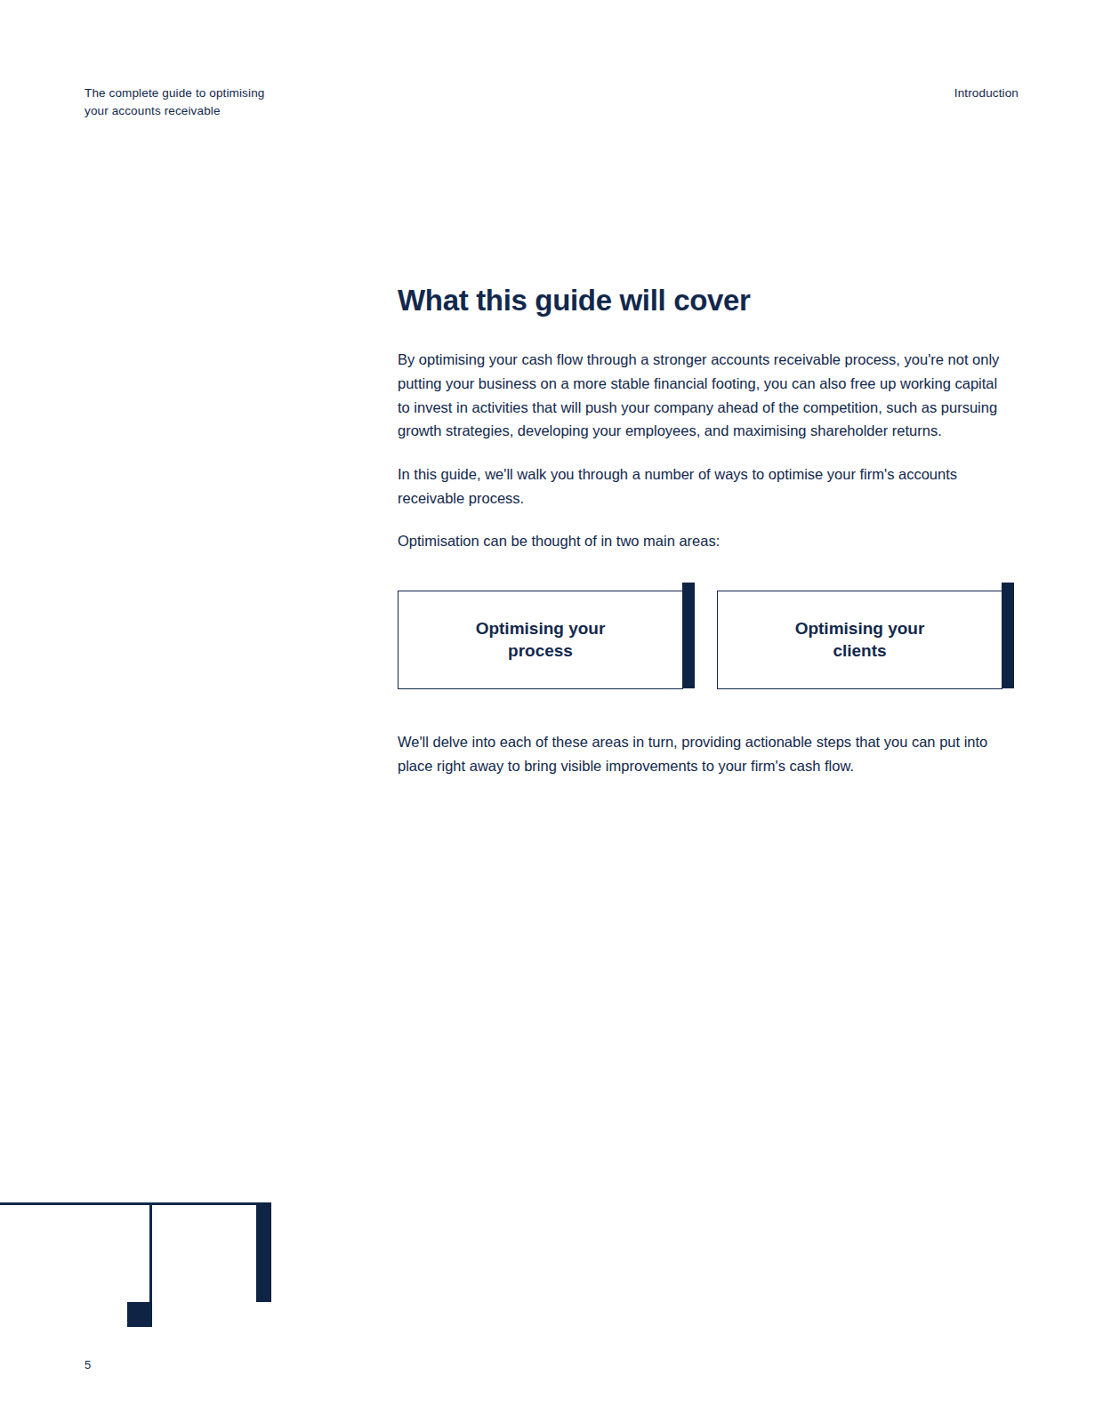The complete guide to optimising
your accounts receivable
Introduction
What this guide will cover
By optimising your cash flow through a stronger accounts receivable process, you're not only putting your business on a more stable financial footing, you can also free up working capital to invest in activities that will push your company ahead of the competition, such as pursuing growth strategies, developing your employees, and maximising shareholder returns.
In this guide, we'll walk you through a number of ways to optimise your firm's accounts receivable process.
Optimisation can be thought of in two main areas:
Optimising your
process
Optimising your
clients
We'll delve into each of these areas in turn, providing actionable steps that you can put into place right away to bring visible improvements to your firm's cash flow.
5